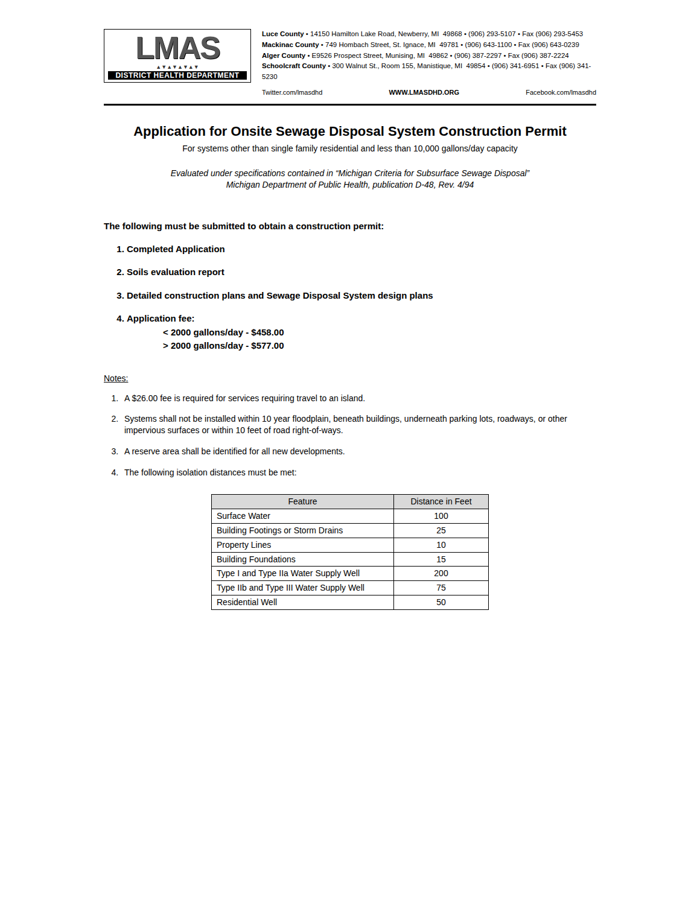LMAS
▲▼▲▼▲▼▲▼
DISTRICT HEALTH DEPARTMENT
Luce County • 14150 Hamilton Lake Road, Newberry, MI 49868 • (906) 293-5107 • Fax (906) 293-5453
Mackinac County • 749 Hombach Street, St. Ignace, MI 49781 • (906) 643-1100 • Fax (906) 643-0239
Alger County • E9526 Prospect Street, Munising, MI 49862 • (906) 387-2297 • Fax (906) 387-2224
Schoolcraft County • 300 Walnut St., Room 155, Manistique, MI 49854 • (906) 341-6951 • Fax (906) 341-5230
Twitter.com/lmasdhd WWW.LMASDHD.ORG Facebook.com/lmasdhd
Application for Onsite Sewage Disposal System Construction Permit
For systems other than single family residential and less than 10,000 gallons/day capacity
Evaluated under specifications contained in “Michigan Criteria for Subsurface Sewage Disposal”
Michigan Department of Public Health, publication D-48, Rev. 4/94
The following must be submitted to obtain a construction permit:
Completed Application
Soils evaluation report
Detailed construction plans and Sewage Disposal System design plans
Application fee:
< 2000 gallons/day - $458.00
> 2000 gallons/day - $577.00
Notes:
A $26.00 fee is required for services requiring travel to an island.
Systems shall not be installed within 10 year floodplain, beneath buildings, underneath parking lots, roadways, or other impervious surfaces or within 10 feet of road right-of-ways.
A reserve area shall be identified for all new developments.
The following isolation distances must be met:
| Feature | Distance in Feet |
| --- | --- |
| Surface Water | 100 |
| Building Footings or Storm Drains | 25 |
| Property Lines | 10 |
| Building Foundations | 15 |
| Type I and Type IIa Water Supply Well | 200 |
| Type IIb and Type III Water Supply Well | 75 |
| Residential Well | 50 |